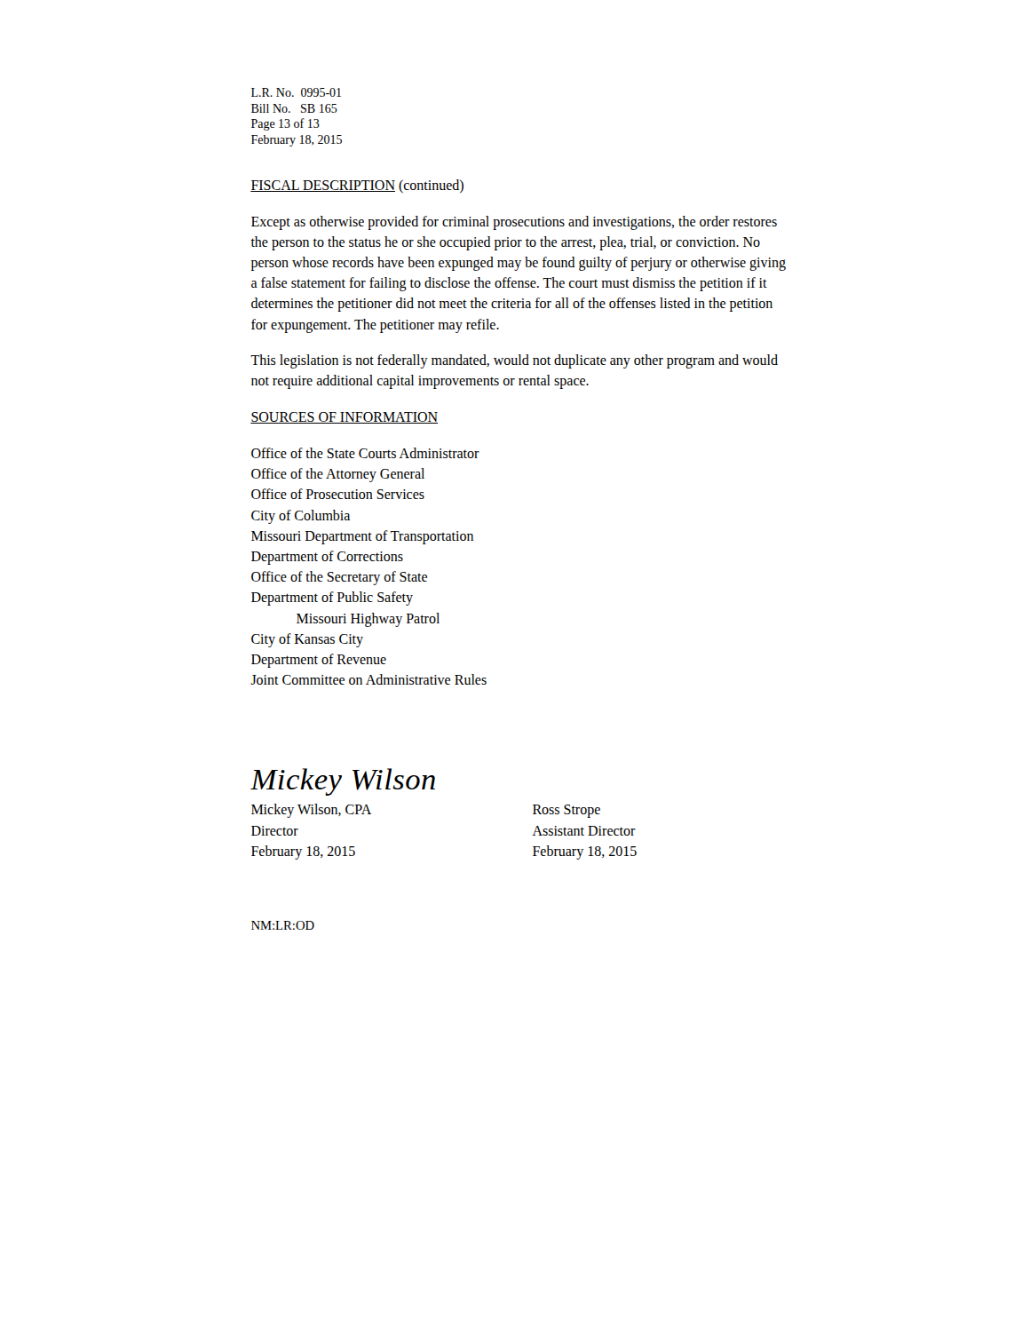L.R. No. 0995-01
Bill No. SB 165
Page 13 of 13
February 18, 2015
FISCAL DESCRIPTION (continued)
Except as otherwise provided for criminal prosecutions and investigations, the order restores the person to the status he or she occupied prior to the arrest, plea, trial, or conviction. No person whose records have been expunged may be found guilty of perjury or otherwise giving a false statement for failing to disclose the offense. The court must dismiss the petition if it determines the petitioner did not meet the criteria for all of the offenses listed in the petition for expungement. The petitioner may refile.
This legislation is not federally mandated, would not duplicate any other program and would not require additional capital improvements or rental space.
SOURCES OF INFORMATION
Office of the State Courts Administrator
Office of the Attorney General
Office of Prosecution Services
City of Columbia
Missouri Department of Transportation
Department of Corrections
Office of the Secretary of State
Department of Public Safety
Missouri Highway Patrol
City of Kansas City
Department of Revenue
Joint Committee on Administrative Rules
Mickey Wilson
| Mickey Wilson, CPA | Ross Strope |
| Director | Assistant Director |
| February 18, 2015 | February 18, 2015 |
NM:LR:OD